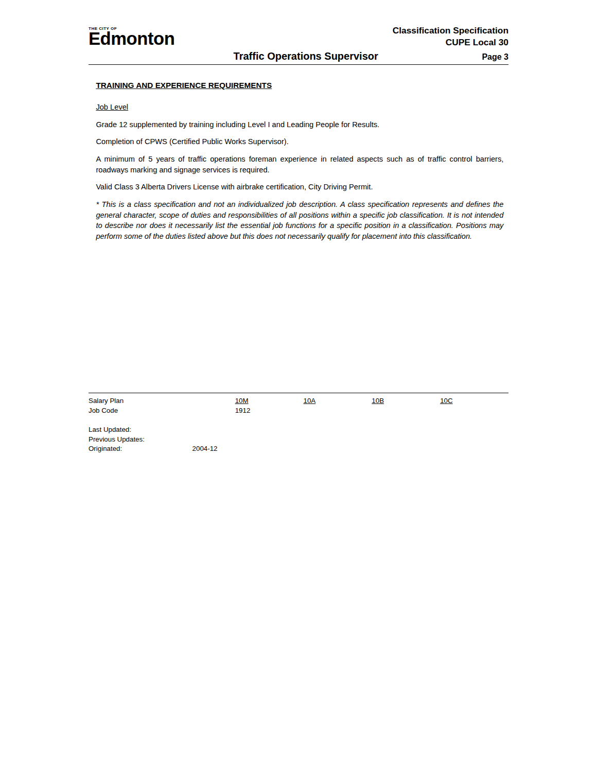THE CITY OF Edmonton
Classification Specification
CUPE Local 30
Traffic Operations Supervisor
Page 3
TRAINING AND EXPERIENCE REQUIREMENTS
Job Level
Grade 12 supplemented by training including Level I and Leading People for Results.
Completion of CPWS (Certified Public Works Supervisor).
A minimum of 5 years of traffic operations foreman experience in related aspects such as of traffic control barriers, roadways marking and signage services is required.
Valid Class 3 Alberta Drivers License with airbrake certification, City Driving Permit.
* This is a class specification and not an individualized job description. A class specification represents and defines the general character, scope of duties and responsibilities of all positions within a specific job classification. It is not intended to describe nor does it necessarily list the essential job functions for a specific position in a classification. Positions may perform some of the duties listed above but this does not necessarily qualify for placement into this classification.
| Salary Plan | 10M | 10A | 10B | 10C |
| Job Code | 1912 | | | |
| Last Updated: | |
| Previous Updates: | |
| Originated: | 2004-12 |